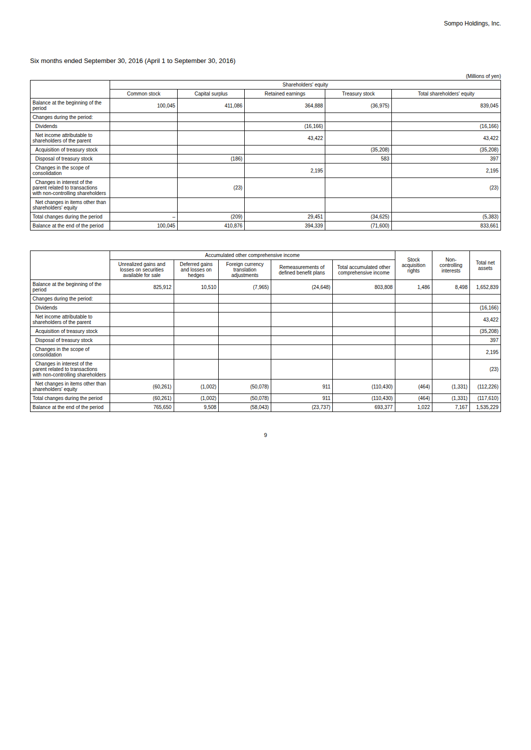Sompo Holdings, Inc.
Six months ended September 30, 2016 (April 1 to September 30, 2016)
(Millions of yen)
| | Shareholders' equity |
| --- | --- |
| Common stock | Capital surplus | Retained earnings | Treasury stock | Total shareholders' equity |
| Balance at the beginning of the period | 100,045 | 411,086 | 364,888 | (36,975) | 839,045 |
| Changes during the period: | | | | | |
| Dividends | | | (16,166) | | (16,166) |
| Net income attributable to shareholders of the parent | | | 43,422 | | 43,422 |
| Acquisition of treasury stock | | | | (35,208) | (35,208) |
| Disposal of treasury stock | | (186) | | 583 | 397 |
| Changes in the scope of consolidation | | | 2,195 | | 2,195 |
| Changes in interest of the parent related to transactions with non-controlling shareholders | | (23) | | | (23) |
| Net changes in items other than shareholders' equity | | | | | |
| Total changes during the period | – | (209) | 29,451 | (34,625) | (5,383) |
| Balance at the end of the period | 100,045 | 410,876 | 394,339 | (71,600) | 833,661 |
| | Accumulated other comprehensive income | Stock acquisition rights | Non-controlling interests | Total net assets |
| --- | --- | --- | --- | --- |
| Unrealized gains and losses on securities available for sale | Deferred gains and losses on hedges | Foreign currency translation adjustments | Remeasurements of defined benefit plans | Total accumulated other comprehensive income |
| Balance at the beginning of the period | 825,912 | 10,510 | (7,965) | (24,648) | 803,808 | 1,486 | 8,498 | 1,652,839 |
| Changes during the period: | | | | | | | | |
| Dividends | | | | | | | | (16,166) |
| Net income attributable to shareholders of the parent | | | | | | | | 43,422 |
| Acquisition of treasury stock | | | | | | | | (35,208) |
| Disposal of treasury stock | | | | | | | | 397 |
| Changes in the scope of consolidation | | | | | | | | 2,195 |
| Changes in interest of the parent related to transactions with non-controlling shareholders | | | | | | | | (23) |
| Net changes in items other than shareholders' equity | (60,261) | (1,002) | (50,078) | 911 | (110,430) | (464) | (1,331) | (112,226) |
| Total changes during the period | (60,261) | (1,002) | (50,078) | 911 | (110,430) | (464) | (1,331) | (117,610) |
| Balance at the end of the period | 765,650 | 9,508 | (58,043) | (23,737) | 693,377 | 1,022 | 7,167 | 1,535,229 |
9